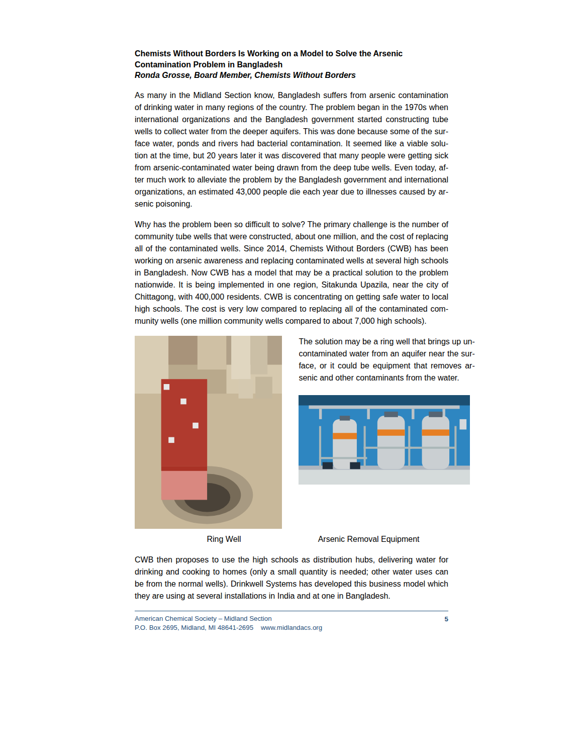Chemists Without Borders Is Working on a Model to Solve the Arsenic Contamination Problem in Bangladesh
Ronda Grosse, Board Member, Chemists Without Borders
As many in the Midland Section know, Bangladesh suffers from arsenic contamination of drinking water in many regions of the country. The problem began in the 1970s when international organizations and the Bangladesh government started constructing tube wells to collect water from the deeper aquifers. This was done because some of the surface water, ponds and rivers had bacterial contamination. It seemed like a viable solution at the time, but 20 years later it was discovered that many people were getting sick from arsenic-contaminated water being drawn from the deep tube wells. Even today, after much work to alleviate the problem by the Bangladesh government and international organizations, an estimated 43,000 people die each year due to illnesses caused by arsenic poisoning.
Why has the problem been so difficult to solve? The primary challenge is the number of community tube wells that were constructed, about one million, and the cost of replacing all of the contaminated wells. Since 2014, Chemists Without Borders (CWB) has been working on arsenic awareness and replacing contaminated wells at several high schools in Bangladesh. Now CWB has a model that may be a practical solution to the problem nationwide. It is being implemented in one region, Sitakunda Upazila, near the city of Chittagong, with 400,000 residents. CWB is concentrating on getting safe water to local high schools. The cost is very low compared to replacing all of the contaminated community wells (one million community wells compared to about 7,000 high schools).
The solution may be a ring well that brings up uncontaminated water from an aquifer near the surface, or it could be equipment that removes arsenic and other contaminants from the water.
Ring Well
Arsenic Removal Equipment
CWB then proposes to use the high schools as distribution hubs, delivering water for drinking and cooking to homes (only a small quantity is needed; other water uses can be from the normal wells). Drinkwell Systems has developed this business model which they are using at several installations in India and at one in Bangladesh.
American Chemical Society – Midland Section
P.O. Box 2695, Midland, MI 48641-2695 www.midlandacs.org
5